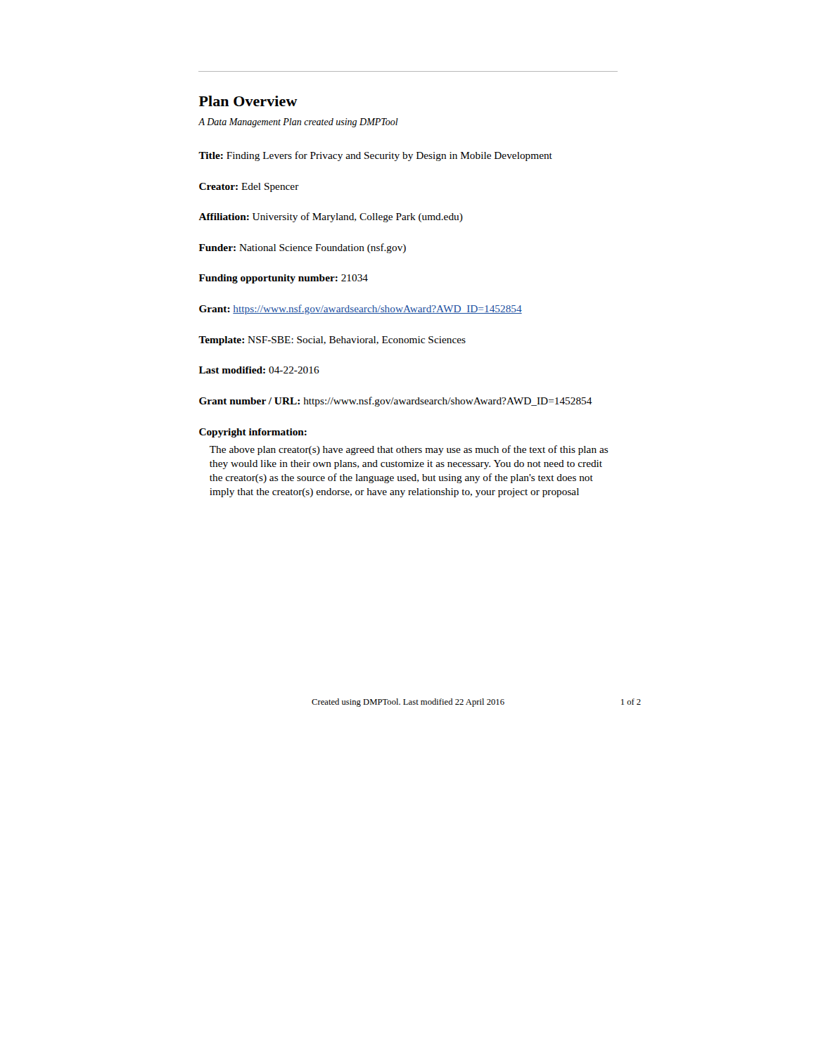Plan Overview
A Data Management Plan created using DMPTool
Title: Finding Levers for Privacy and Security by Design in Mobile Development
Creator: Edel Spencer
Affiliation: University of Maryland, College Park (umd.edu)
Funder: National Science Foundation (nsf.gov)
Funding opportunity number: 21034
Grant: https://www.nsf.gov/awardsearch/showAward?AWD_ID=1452854
Template: NSF-SBE: Social, Behavioral, Economic Sciences
Last modified: 04-22-2016
Grant number / URL: https://www.nsf.gov/awardsearch/showAward?AWD_ID=1452854
Copyright information:
The above plan creator(s) have agreed that others may use as much of the text of this plan as they would like in their own plans, and customize it as necessary. You do not need to credit the creator(s) as the source of the language used, but using any of the plan's text does not imply that the creator(s) endorse, or have any relationship to, your project or proposal
Created using DMPTool. Last modified 22 April 2016
1 of 2